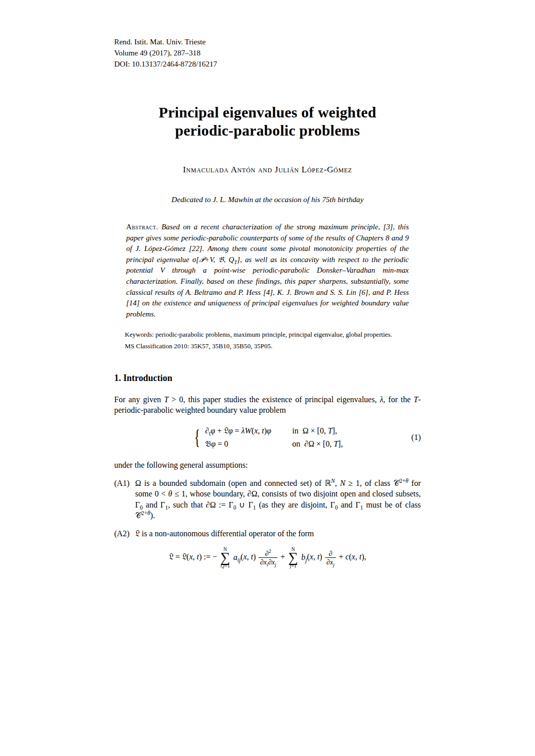Rend. Istit. Mat. Univ. Trieste
Volume 49 (2017), 287–318
DOI: 10.13137/2464-8728/16217
Principal eigenvalues of weighted
periodic-parabolic problems
Inmaculada Antón and Julián López-Gómez
Dedicated to J. L. Mawhin at the occasion of his 75th birthday
Abstract. Based on a recent characterization of the strong maximum principle, [3], this paper gives some periodic-parabolic counterparts of some of the results of Chapters 8 and 9 of J. López-Gómez [22]. Among them count some pivotal monotonicity properties of the principal eigenvalue σ[𝒫+V, 𝔅, QT], as well as its concavity with respect to the periodic potential V through a point-wise periodic-parabolic Donsker–Varadhan min-max characterization. Finally, based on these findings, this paper sharpens, substantially, some classical results of A. Beltramo and P. Hess [4], K. J. Brown and S. S. Lin [6], and P. Hess [14] on the existence and uniqueness of principal eigenvalues for weighted boundary value problems.
Keywords: periodic-parabolic problems, maximum principle, principal eigenvalue, global properties.
MS Classification 2010: 35K57, 35B10, 35B50, 35P05.
1. Introduction
For any given T > 0, this paper studies the existence of principal eigenvalues, λ, for the T-periodic-parabolic weighted boundary value problem
{
| ∂ t φ + 𝔏 φ = λW ( x , t ) φ | in Ω × [0, T ], |
| 𝔅 φ = 0 | on ∂Ω × [0, T ], |
(1)
under the following general assumptions:
(A1) Ω is a bounded subdomain (open and connected set) of ℝN, N ≥ 1, of class 𝒞2+θ for some 0 < θ ≤ 1, whose boundary, ∂Ω, consists of two disjoint open and closed subsets, Γ0 and Γ1, such that ∂Ω := Γ0 ∪ Γ1 (as they are disjoint, Γ0 and Γ1 must be of class 𝒞2+θ).
(A2) 𝔏 is a non-autonomous differential operator of the form
𝔏 = 𝔏(x, t) := − N∑i,j=1 aij(x, t) ∂2∂xi∂xj + N∑j=1 bj(x, t) ∂∂xj + c(x, t),